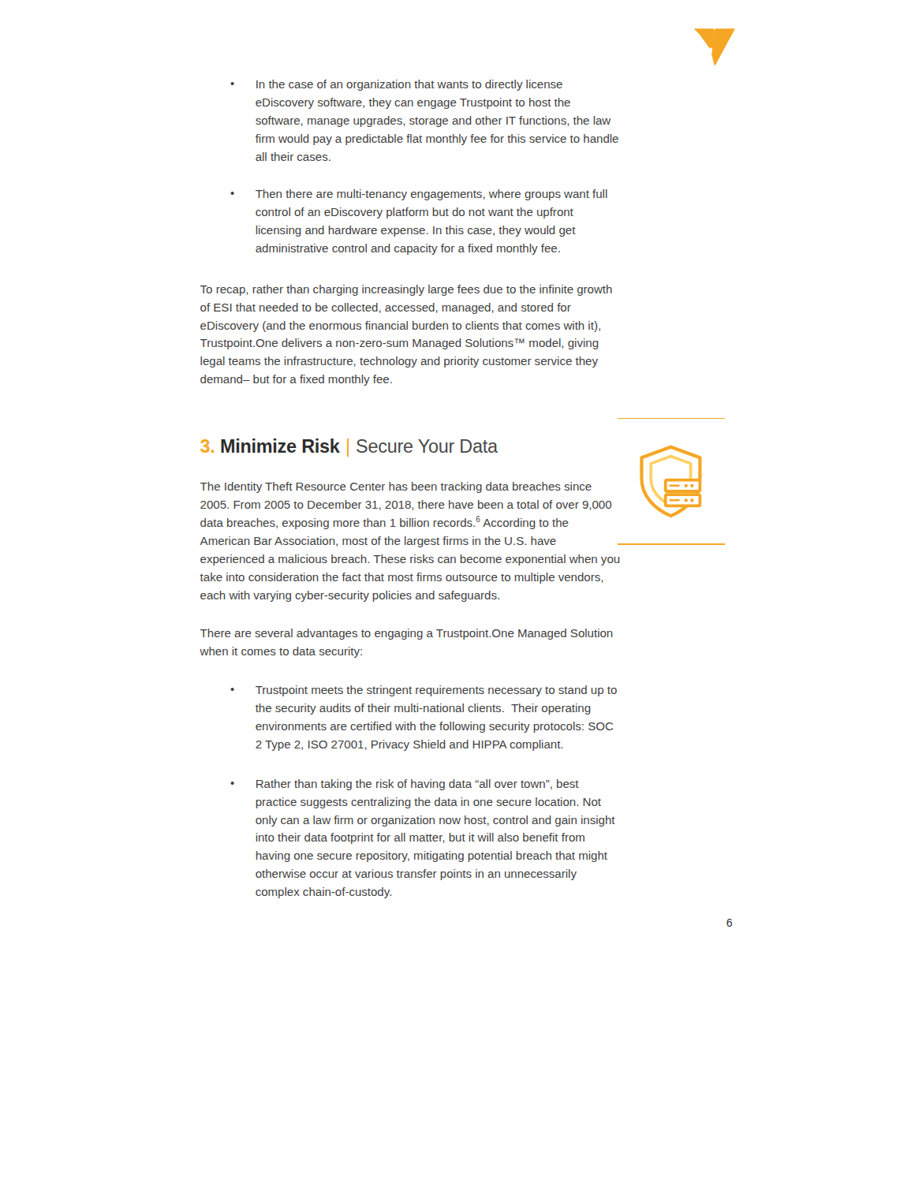In the case of an organization that wants to directly license eDiscovery software, they can engage Trustpoint to host the software, manage upgrades, storage and other IT functions, the law firm would pay a predictable flat monthly fee for this service to handle all their cases.
Then there are multi-tenancy engagements, where groups want full control of an eDiscovery platform but do not want the upfront licensing and hardware expense. In this case, they would get administrative control and capacity for a fixed monthly fee.
To recap, rather than charging increasingly large fees due to the infinite growth of ESI that needed to be collected, accessed, managed, and stored for eDiscovery (and the enormous financial burden to clients that comes with it), Trustpoint.One delivers a non-zero-sum Managed Solutions™ model, giving legal teams the infrastructure, technology and priority customer service they demand– but for a fixed monthly fee.
3. Minimize Risk | Secure Your Data
The Identity Theft Resource Center has been tracking data breaches since 2005. From 2005 to December 31, 2018, there have been a total of over 9,000 data breaches, exposing more than 1 billion records.6 According to the American Bar Association, most of the largest firms in the U.S. have experienced a malicious breach. These risks can become exponential when you take into consideration the fact that most firms outsource to multiple vendors, each with varying cyber-security policies and safeguards.
There are several advantages to engaging a Trustpoint.One Managed Solution when it comes to data security:
Trustpoint meets the stringent requirements necessary to stand up to the security audits of their multi-national clients. Their operating environments are certified with the following security protocols: SOC 2 Type 2, ISO 27001, Privacy Shield and HIPPA compliant.
Rather than taking the risk of having data “all over town”, best practice suggests centralizing the data in one secure location. Not only can a law firm or organization now host, control and gain insight into their data footprint for all matter, but it will also benefit from having one secure repository, mitigating potential breach that might otherwise occur at various transfer points in an unnecessarily complex chain-of-custody.
6